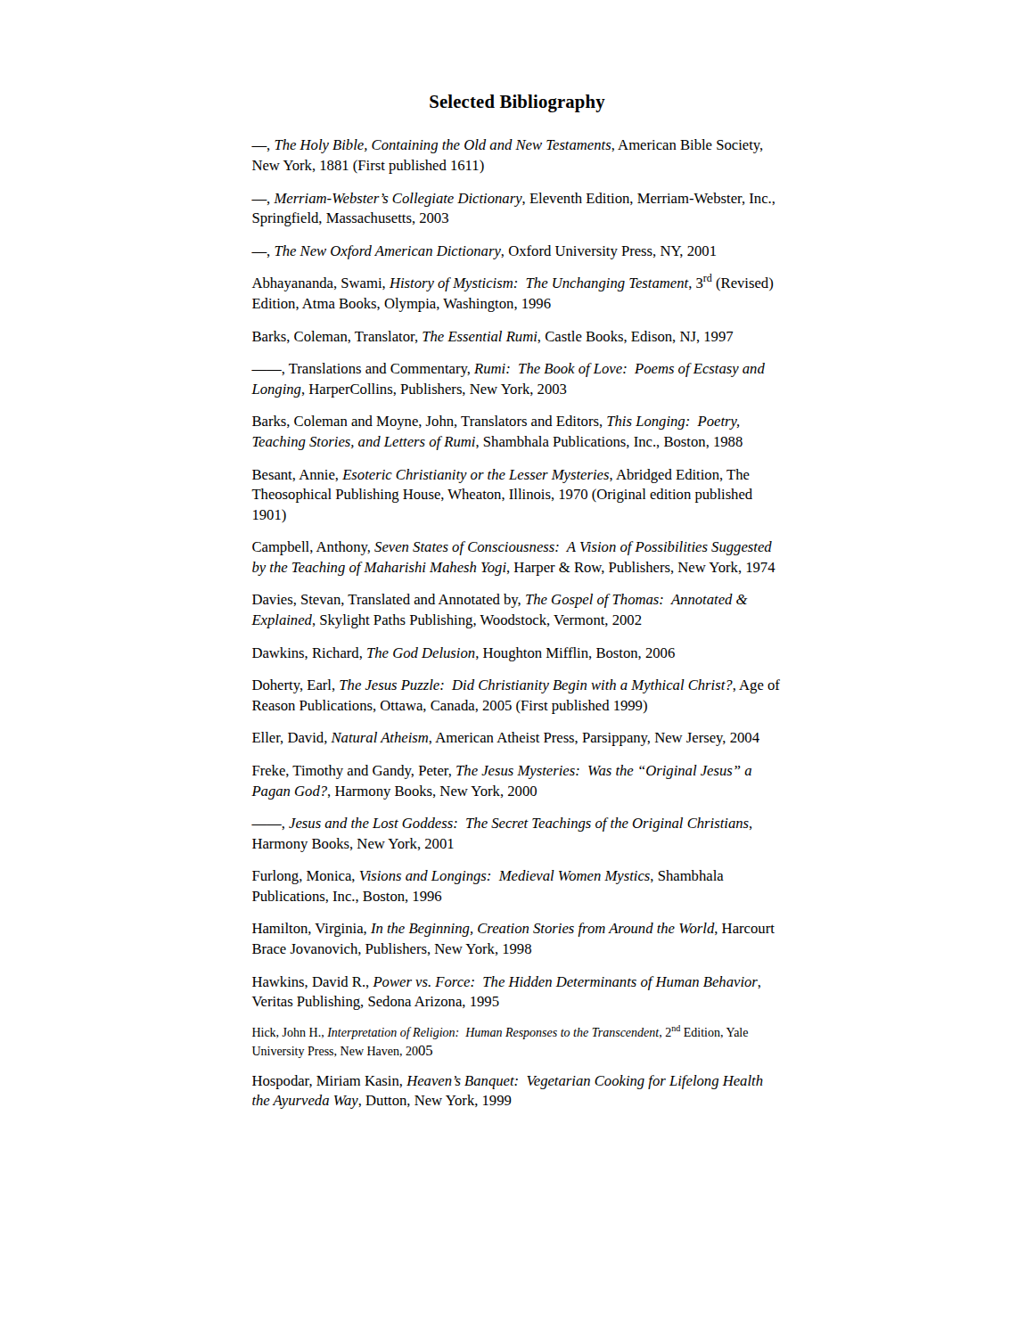Selected Bibliography
—, The Holy Bible, Containing the Old and New Testaments, American Bible Society, New York, 1881 (First published 1611)
—, Merriam-Webster’s Collegiate Dictionary, Eleventh Edition, Merriam-Webster, Inc., Springfield, Massachusetts, 2003
—, The New Oxford American Dictionary, Oxford University Press, NY, 2001
Abhayananda, Swami, History of Mysticism: The Unchanging Testament, 3rd (Revised) Edition, Atma Books, Olympia, Washington, 1996
Barks, Coleman, Translator, The Essential Rumi, Castle Books, Edison, NJ, 1997
——, Translations and Commentary, Rumi: The Book of Love: Poems of Ecstasy and Longing, HarperCollins, Publishers, New York, 2003
Barks, Coleman and Moyne, John, Translators and Editors, This Longing: Poetry, Teaching Stories, and Letters of Rumi, Shambhala Publications, Inc., Boston, 1988
Besant, Annie, Esoteric Christianity or the Lesser Mysteries, Abridged Edition, The Theosophical Publishing House, Wheaton, Illinois, 1970 (Original edition published 1901)
Campbell, Anthony, Seven States of Consciousness: A Vision of Possibilities Suggested by the Teaching of Maharishi Mahesh Yogi, Harper & Row, Publishers, New York, 1974
Davies, Stevan, Translated and Annotated by, The Gospel of Thomas: Annotated & Explained, Skylight Paths Publishing, Woodstock, Vermont, 2002
Dawkins, Richard, The God Delusion, Houghton Mifflin, Boston, 2006
Doherty, Earl, The Jesus Puzzle: Did Christianity Begin with a Mythical Christ?, Age of Reason Publications, Ottawa, Canada, 2005 (First published 1999)
Eller, David, Natural Atheism, American Atheist Press, Parsippany, New Jersey, 2004
Freke, Timothy and Gandy, Peter, The Jesus Mysteries: Was the “Original Jesus” a Pagan God?, Harmony Books, New York, 2000
——, Jesus and the Lost Goddess: The Secret Teachings of the Original Christians, Harmony Books, New York, 2001
Furlong, Monica, Visions and Longings: Medieval Women Mystics, Shambhala Publications, Inc., Boston, 1996
Hamilton, Virginia, In the Beginning, Creation Stories from Around the World, Harcourt Brace Jovanovich, Publishers, New York, 1998
Hawkins, David R., Power vs. Force: The Hidden Determinants of Human Behavior, Veritas Publishing, Sedona Arizona, 1995
Hick, John H., Interpretation of Religion: Human Responses to the Transcendent, 2nd Edition, Yale University Press, New Haven, 2005
Hospodar, Miriam Kasin, Heaven’s Banquet: Vegetarian Cooking for Lifelong Health the Ayurveda Way, Dutton, New York, 1999